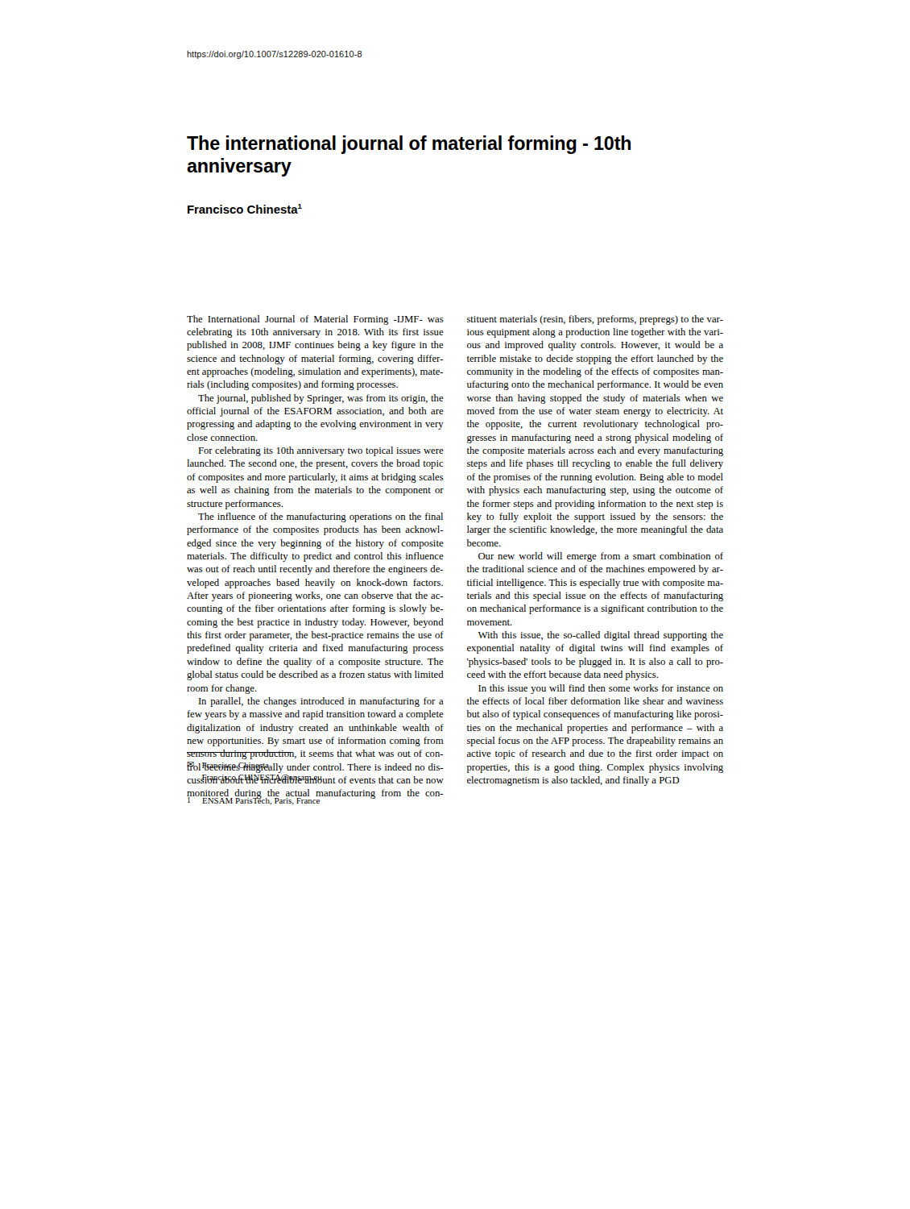https://doi.org/10.1007/s12289-020-01610-8
The international journal of material forming - 10th anniversary
Francisco Chinesta1
The International Journal of Material Forming -IJMF- was celebrating its 10th anniversary in 2018. With its first issue published in 2008, IJMF continues being a key figure in the science and technology of material forming, covering different approaches (modeling, simulation and experiments), materials (including composites) and forming processes.
The journal, published by Springer, was from its origin, the official journal of the ESAFORM association, and both are progressing and adapting to the evolving environment in very close connection.
For celebrating its 10th anniversary two topical issues were launched. The second one, the present, covers the broad topic of composites and more particularly, it aims at bridging scales as well as chaining from the materials to the component or structure performances.
The influence of the manufacturing operations on the final performance of the composites products has been acknowledged since the very beginning of the history of composite materials. The difficulty to predict and control this influence was out of reach until recently and therefore the engineers developed approaches based heavily on knock-down factors. After years of pioneering works, one can observe that the accounting of the fiber orientations after forming is slowly becoming the best practice in industry today. However, beyond this first order parameter, the best-practice remains the use of predefined quality criteria and fixed manufacturing process window to define the quality of a composite structure. The global status could be described as a frozen status with limited room for change.
In parallel, the changes introduced in manufacturing for a few years by a massive and rapid transition toward a complete digitalization of industry created an unthinkable wealth of new opportunities. By smart use of information coming from sensors during production, it seems that what was out of control becomes magically under control. There is indeed no discussion about the incredible amount of events that can be now monitored during the actual manufacturing from the constituent materials (resin, fibers, preforms, prepregs) to the various equipment along a production line together with the various and improved quality controls. However, it would be a terrible mistake to decide stopping the effort launched by the community in the modeling of the effects of composites manufacturing onto the mechanical performance. It would be even worse than having stopped the study of materials when we moved from the use of water steam energy to electricity. At the opposite, the current revolutionary technological progresses in manufacturing need a strong physical modeling of the composite materials across each and every manufacturing steps and life phases till recycling to enable the full delivery of the promises of the running evolution. Being able to model with physics each manufacturing step, using the outcome of the former steps and providing information to the next step is key to fully exploit the support issued by the sensors: the larger the scientific knowledge, the more meaningful the data become.
Our new world will emerge from a smart combination of the traditional science and of the machines empowered by artificial intelligence. This is especially true with composite materials and this special issue on the effects of manufacturing on mechanical performance is a significant contribution to the movement.
With this issue, the so-called digital thread supporting the exponential natality of digital twins will find examples of 'physics-based' tools to be plugged in. It is also a call to proceed with the effort because data need physics.
In this issue you will find then some works for instance on the effects of local fiber deformation like shear and waviness but also of typical consequences of manufacturing like porosities on the mechanical properties and performance – with a special focus on the AFP process. The drapeability remains an active topic of research and due to the first order impact on properties, this is a good thing. Complex physics involving electromagnetism is also tackled, and finally a PGD
✉
Francisco Chinesta
Francisco.CHINESTA@ensam.eu
1
ENSAM ParisTech, Paris, France